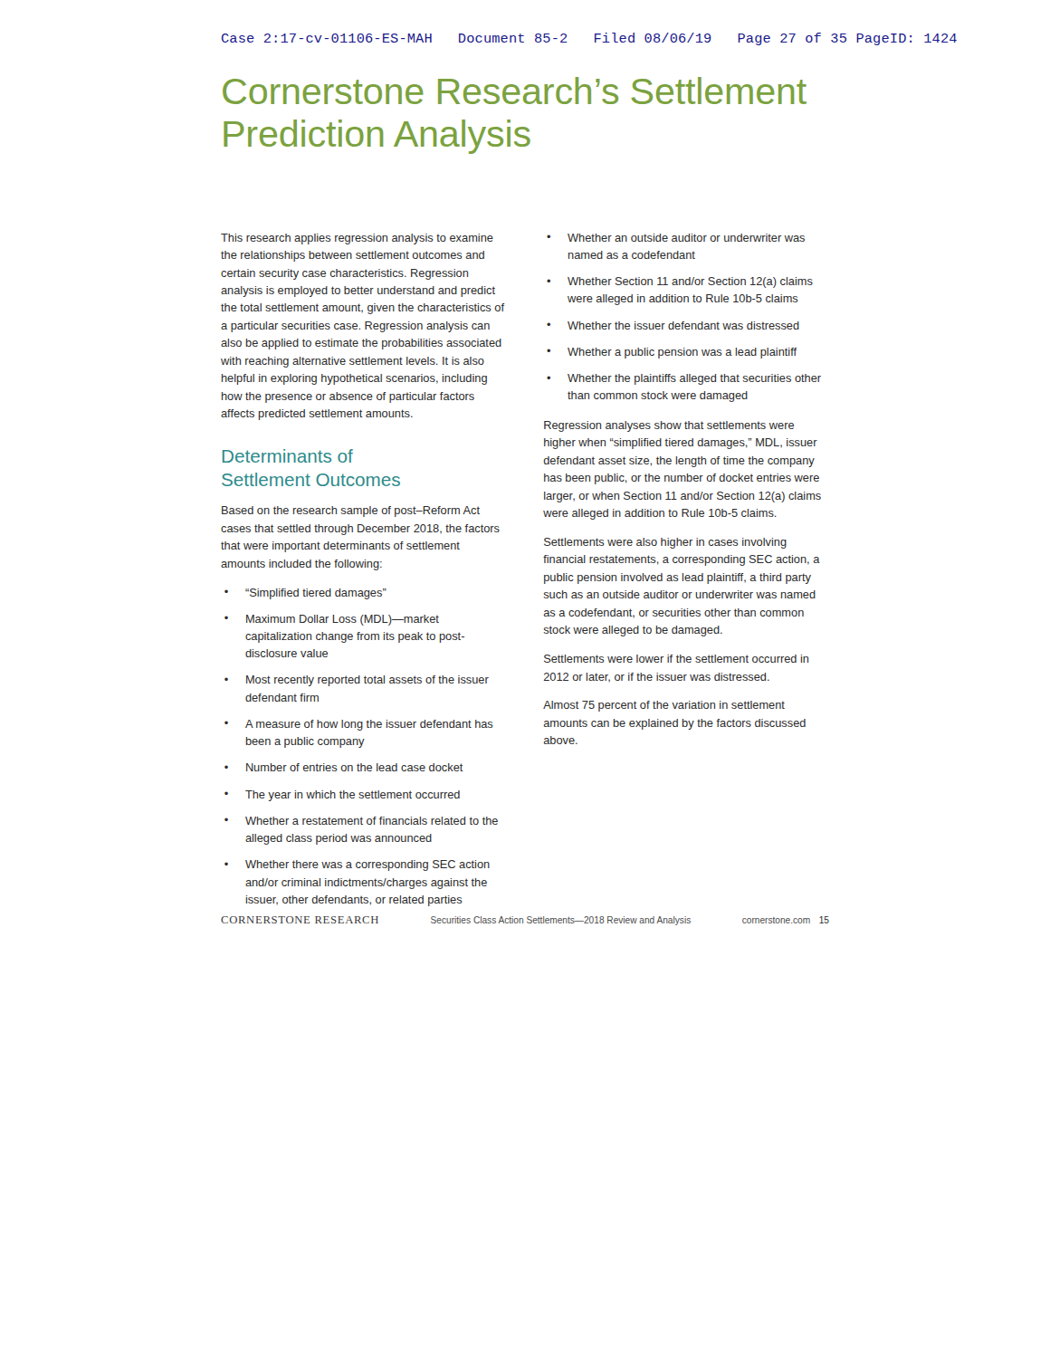Case 2:17-cv-01106-ES-MAH Document 85-2 Filed 08/06/19 Page 27 of 35 PageID: 1424
Cornerstone Research’s Settlement
Prediction Analysis
This research applies regression analysis to examine the relationships between settlement outcomes and certain security case characteristics. Regression analysis is employed to better understand and predict the total settlement amount, given the characteristics of a particular securities case. Regression analysis can also be applied to estimate the probabilities associated with reaching alternative settlement levels. It is also helpful in exploring hypothetical scenarios, including how the presence or absence of particular factors affects predicted settlement amounts.
Determinants of
Settlement Outcomes
Based on the research sample of post–Reform Act cases that settled through December 2018, the factors that were important determinants of settlement amounts included the following:
“Simplified tiered damages”
Maximum Dollar Loss (MDL)—market capitalization change from its peak to post-disclosure value
Most recently reported total assets of the issuer defendant firm
A measure of how long the issuer defendant has been a public company
Number of entries on the lead case docket
The year in which the settlement occurred
Whether a restatement of financials related to the alleged class period was announced
Whether there was a corresponding SEC action and/or criminal indictments/charges against the issuer, other defendants, or related parties
Whether an outside auditor or underwriter was named as a codefendant
Whether Section 11 and/or Section 12(a) claims were alleged in addition to Rule 10b-5 claims
Whether the issuer defendant was distressed
Whether a public pension was a lead plaintiff
Whether the plaintiffs alleged that securities other than common stock were damaged
Regression analyses show that settlements were higher when “simplified tiered damages,” MDL, issuer defendant asset size, the length of time the company has been public, or the number of docket entries were larger, or when Section 11 and/or Section 12(a) claims were alleged in addition to Rule 10b-5 claims.
Settlements were also higher in cases involving financial restatements, a corresponding SEC action, a public pension involved as lead plaintiff, a third party such as an outside auditor or underwriter was named as a codefendant, or securities other than common stock were alleged to be damaged.
Settlements were lower if the settlement occurred in 2012 or later, or if the issuer was distressed.
Almost 75 percent of the variation in settlement amounts can be explained by the factors discussed above.
Cornerstone Research
Securities Class Action Settlements—2018 Review and Analysis
cornerstone.com15